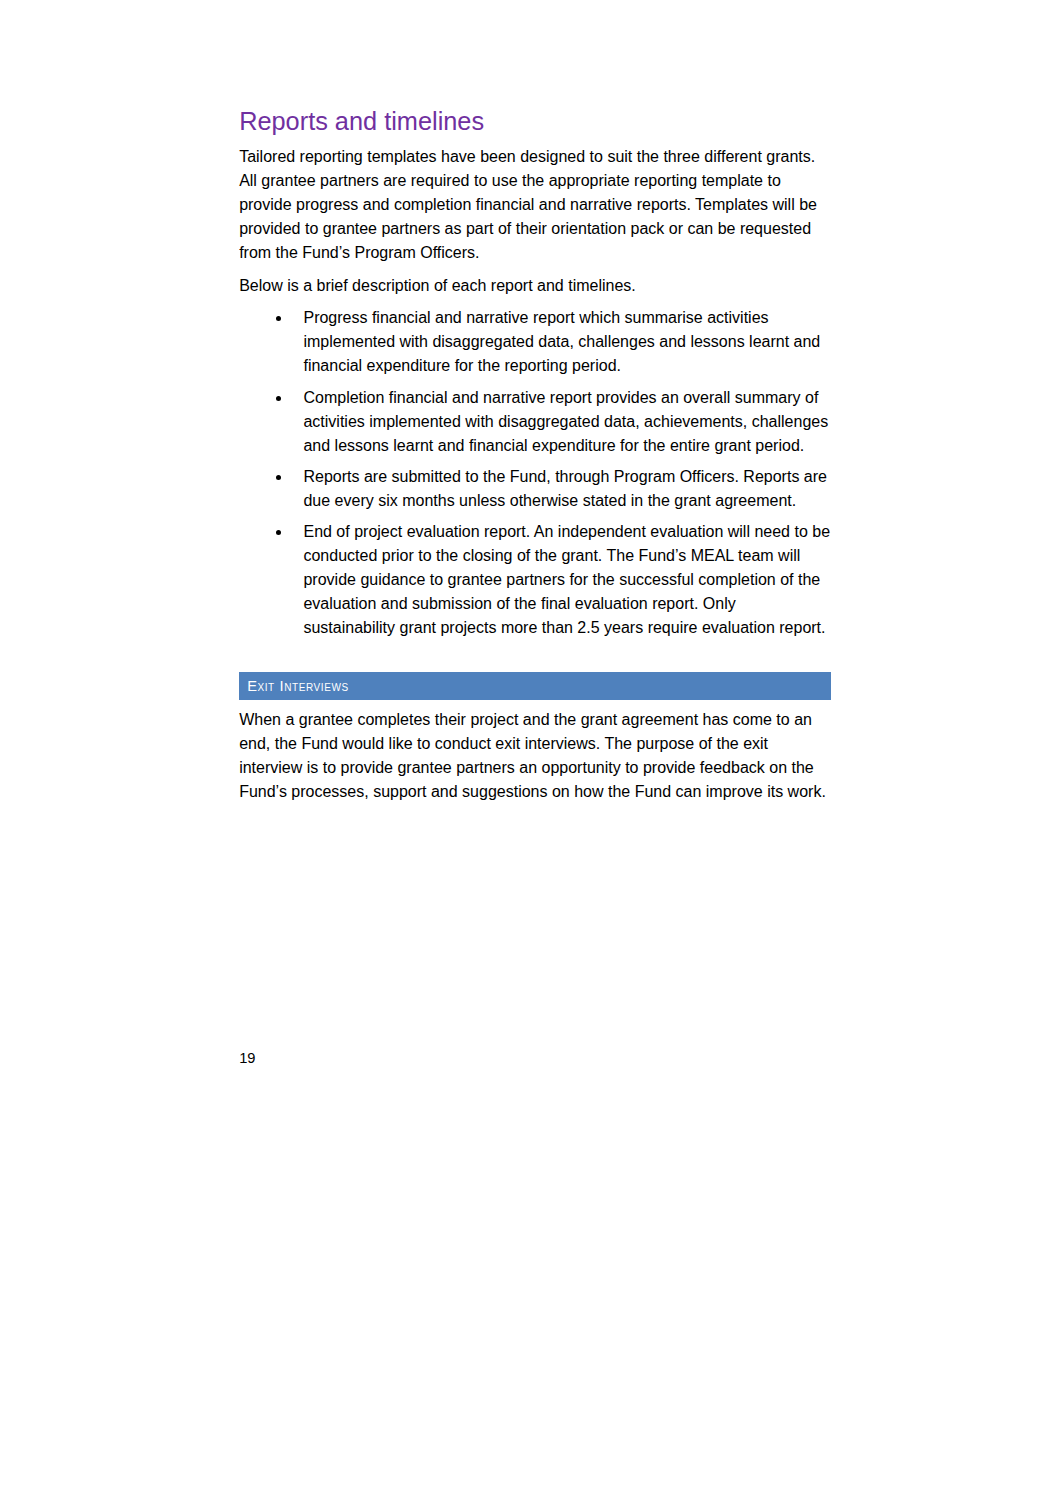Reports and timelines
Tailored reporting templates have been designed to suit the three different grants. All grantee partners are required to use the appropriate reporting template to provide progress and completion financial and narrative reports. Templates will be provided to grantee partners as part of their orientation pack or can be requested from the Fund’s Program Officers.
Below is a brief description of each report and timelines.
Progress financial and narrative report which summarise activities implemented with disaggregated data, challenges and lessons learnt and financial expenditure for the reporting period.
Completion financial and narrative report provides an overall summary of activities implemented with disaggregated data, achievements, challenges and lessons learnt and financial expenditure for the entire grant period.
Reports are submitted to the Fund, through Program Officers. Reports are due every six months unless otherwise stated in the grant agreement.
End of project evaluation report. An independent evaluation will need to be conducted prior to the closing of the grant. The Fund’s MEAL team will provide guidance to grantee partners for the successful completion of the evaluation and submission of the final evaluation report. Only sustainability grant projects more than 2.5 years require evaluation report.
Exit Interviews
When a grantee completes their project and the grant agreement has come to an end, the Fund would like to conduct exit interviews. The purpose of the exit interview is to provide grantee partners an opportunity to provide feedback on the Fund’s processes, support and suggestions on how the Fund can improve its work.
19